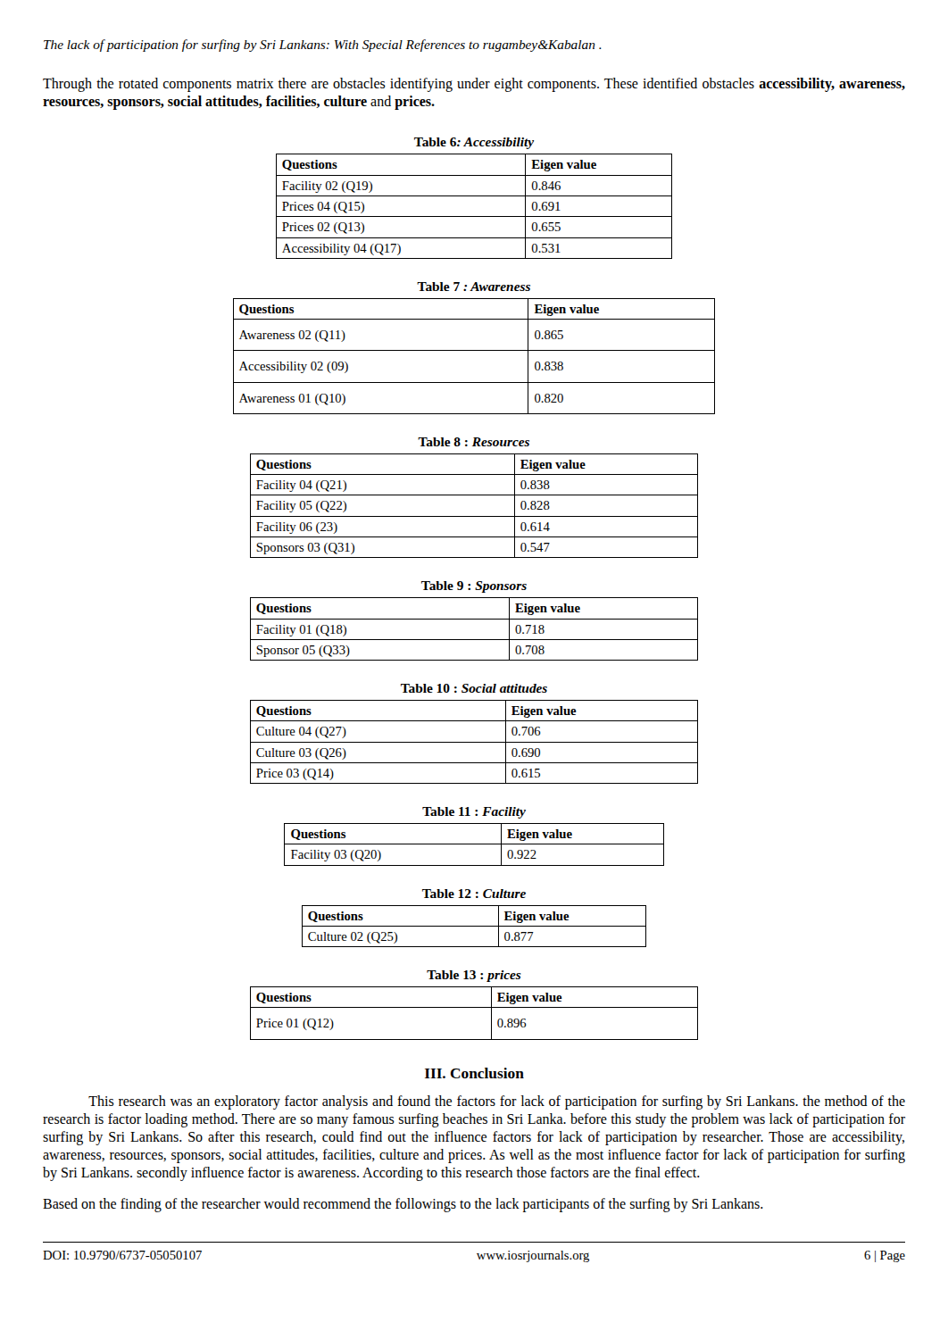The lack of participation for surfing by Sri Lankans: With Special References to rugambey&Kabalan .
Through the rotated components matrix there are obstacles identifying under eight components. These identified obstacles accessibility, awareness, resources, sponsors, social attitudes, facilities, culture and prices.
Table 6 : Accessibility
| Questions | Eigen value |
| --- | --- |
| Facility 02 (Q19) | 0.846 |
| Prices 04 (Q15) | 0.691 |
| Prices 02 (Q13) | 0.655 |
| Accessibility 04 (Q17) | 0.531 |
Table 7 : Awareness
| Questions | Eigen value |
| --- | --- |
| Awareness 02 (Q11) | 0.865 |
| Accessibility 02 (09) | 0.838 |
| Awareness 01 (Q10) | 0.820 |
Table 8 : Resources
| Questions | Eigen value |
| --- | --- |
| Facility 04 (Q21) | 0.838 |
| Facility 05 (Q22) | 0.828 |
| Facility 06 (23) | 0.614 |
| Sponsors 03 (Q31) | 0.547 |
Table 9 : Sponsors
| Questions | Eigen value |
| --- | --- |
| Facility 01 (Q18) | 0.718 |
| Sponsor 05 (Q33) | 0.708 |
Table 10 : Social attitudes
| Questions | Eigen value |
| --- | --- |
| Culture 04 (Q27) | 0.706 |
| Culture 03 (Q26) | 0.690 |
| Price 03 (Q14) | 0.615 |
Table 11 : Facility
| Questions | Eigen value |
| --- | --- |
| Facility 03 (Q20) | 0.922 |
Table 12 : Culture
| Questions | Eigen value |
| --- | --- |
| Culture 02 (Q25) | 0.877 |
Table 13 : prices
| Questions | Eigen value |
| --- | --- |
| Price 01 (Q12) | 0.896 |
III. Conclusion
This research was an exploratory factor analysis and found the factors for lack of participation for surfing by Sri Lankans. the method of the research is factor loading method. There are so many famous surfing beaches in Sri Lanka. before this study the problem was lack of participation for surfing by Sri Lankans. So after this research, could find out the influence factors for lack of participation by researcher. Those are accessibility, awareness, resources, sponsors, social attitudes, facilities, culture and prices. As well as the most influence factor for lack of participation for surfing by Sri Lankans. secondly influence factor is awareness. According to this research those factors are the final effect.
Based on the finding of the researcher would recommend the followings to the lack participants of the surfing by Sri Lankans.
DOI: 10.9790/6737-05050107 www.iosrjournals.org 6 | Page